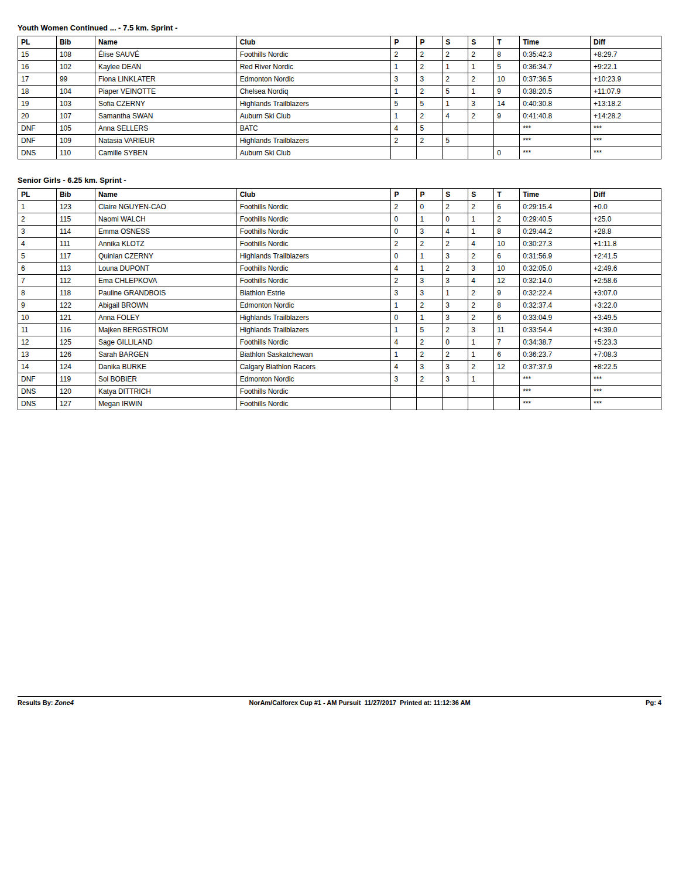Youth Women Continued ... - 7.5 km. Sprint -
| PL | Bib | Name | Club | P | P | S | S | T | Time | Diff |
| --- | --- | --- | --- | --- | --- | --- | --- | --- | --- | --- |
| 15 | 108 | Élise SAUVÉ | Foothills Nordic | 2 | 2 | 2 | 2 | 8 | 0:35:42.3 | +8:29.7 |
| 16 | 102 | Kaylee DEAN | Red River Nordic | 1 | 2 | 1 | 1 | 5 | 0:36:34.7 | +9:22.1 |
| 17 | 99 | Fiona LINKLATER | Edmonton Nordic | 3 | 3 | 2 | 2 | 10 | 0:37:36.5 | +10:23.9 |
| 18 | 104 | Piaper VEINOTTE | Chelsea Nordiq | 1 | 2 | 5 | 1 | 9 | 0:38:20.5 | +11:07.9 |
| 19 | 103 | Sofia CZERNY | Highlands Trailblazers | 5 | 5 | 1 | 3 | 14 | 0:40:30.8 | +13:18.2 |
| 20 | 107 | Samantha SWAN | Auburn Ski Club | 1 | 2 | 4 | 2 | 9 | 0:41:40.8 | +14:28.2 |
| DNF | 105 | Anna SELLERS | BATC | 4 | 5 | | | | *** | *** |
| DNF | 109 | Natasia VARIEUR | Highlands Trailblazers | 2 | 2 | 5 | | | *** | *** |
| DNS | 110 | Camille SYBEN | Auburn Ski Club | | | | | 0 | *** | *** |
Senior Girls - 6.25 km. Sprint -
| PL | Bib | Name | Club | P | P | S | S | T | Time | Diff |
| --- | --- | --- | --- | --- | --- | --- | --- | --- | --- | --- |
| 1 | 123 | Claire NGUYEN-CAO | Foothills Nordic | 2 | 0 | 2 | 2 | 6 | 0:29:15.4 | +0.0 |
| 2 | 115 | Naomi WALCH | Foothills Nordic | 0 | 1 | 0 | 1 | 2 | 0:29:40.5 | +25.0 |
| 3 | 114 | Emma OSNESS | Foothills Nordic | 0 | 3 | 4 | 1 | 8 | 0:29:44.2 | +28.8 |
| 4 | 111 | Annika KLOTZ | Foothills Nordic | 2 | 2 | 2 | 4 | 10 | 0:30:27.3 | +1:11.8 |
| 5 | 117 | Quinlan CZERNY | Highlands Trailblazers | 0 | 1 | 3 | 2 | 6 | 0:31:56.9 | +2:41.5 |
| 6 | 113 | Louna DUPONT | Foothills Nordic | 4 | 1 | 2 | 3 | 10 | 0:32:05.0 | +2:49.6 |
| 7 | 112 | Ema CHLEPKOVA | Foothills Nordic | 2 | 3 | 3 | 4 | 12 | 0:32:14.0 | +2:58.6 |
| 8 | 118 | Pauline GRANDBOIS | Biathlon Estrie | 3 | 3 | 1 | 2 | 9 | 0:32:22.4 | +3:07.0 |
| 9 | 122 | Abigail BROWN | Edmonton Nordic | 1 | 2 | 3 | 2 | 8 | 0:32:37.4 | +3:22.0 |
| 10 | 121 | Anna FOLEY | Highlands Trailblazers | 0 | 1 | 3 | 2 | 6 | 0:33:04.9 | +3:49.5 |
| 11 | 116 | Majken BERGSTROM | Highlands Trailblazers | 1 | 5 | 2 | 3 | 11 | 0:33:54.4 | +4:39.0 |
| 12 | 125 | Sage GILLILAND | Foothills Nordic | 4 | 2 | 0 | 1 | 7 | 0:34:38.7 | +5:23.3 |
| 13 | 126 | Sarah BARGEN | Biathlon Saskatchewan | 1 | 2 | 2 | 1 | 6 | 0:36:23.7 | +7:08.3 |
| 14 | 124 | Danika BURKE | Calgary Biathlon Racers | 4 | 3 | 3 | 2 | 12 | 0:37:37.9 | +8:22.5 |
| DNF | 119 | Sol BOBIER | Edmonton Nordic | 3 | 2 | 3 | 1 | | *** | *** |
| DNS | 120 | Katya DITTRICH | Foothills Nordic | | | | | | *** | *** |
| DNS | 127 | Megan IRWIN | Foothills Nordic | | | | | | *** | *** |
Results By: Zone4
NorAm/Calforex Cup #1 - AM Pursuit 11/27/2017 Printed at: 11:12:36 AM
Pg: 4